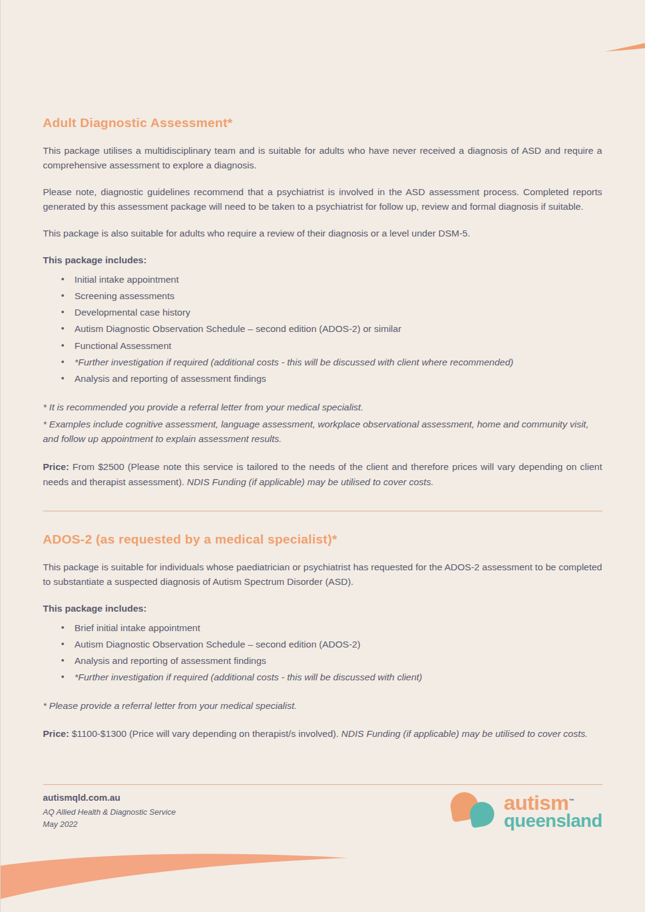Adult Diagnostic Assessment*
This package utilises a multidisciplinary team and is suitable for adults who have never received a diagnosis of ASD and require a comprehensive assessment to explore a diagnosis.
Please note, diagnostic guidelines recommend that a psychiatrist is involved in the ASD assessment process. Completed reports generated by this assessment package will need to be taken to a psychiatrist for follow up, review and formal diagnosis if suitable.
This package is also suitable for adults who require a review of their diagnosis or a level under DSM-5.
This package includes:
Initial intake appointment
Screening assessments
Developmental case history
Autism Diagnostic Observation Schedule – second edition (ADOS-2) or similar
Functional Assessment
*Further investigation if required (additional costs - this will be discussed with client where recommended)
Analysis and reporting of assessment findings
* It is recommended you provide a referral letter from your medical specialist.
* Examples include cognitive assessment, language assessment, workplace observational assessment, home and community visit, and follow up appointment to explain assessment results.
Price: From $2500 (Please note this service is tailored to the needs of the client and therefore prices will vary depending on client needs and therapist assessment). NDIS Funding (if applicable) may be utilised to cover costs.
ADOS-2 (as requested by a medical specialist)*
This package is suitable for individuals whose paediatrician or psychiatrist has requested for the ADOS-2 assessment to be completed to substantiate a suspected diagnosis of Autism Spectrum Disorder (ASD).
This package includes:
Brief initial intake appointment
Autism Diagnostic Observation Schedule – second edition (ADOS-2)
Analysis and reporting of assessment findings
*Further investigation if required (additional costs - this will be discussed with client)
* Please provide a referral letter from your medical specialist.
Price: $1100-$1300 (Price will vary depending on therapist/s involved). NDIS Funding (if applicable) may be utilised to cover costs.
autismqld.com.au AQ Allied Health & Diagnostic Service
May 2022
autism™ queensland